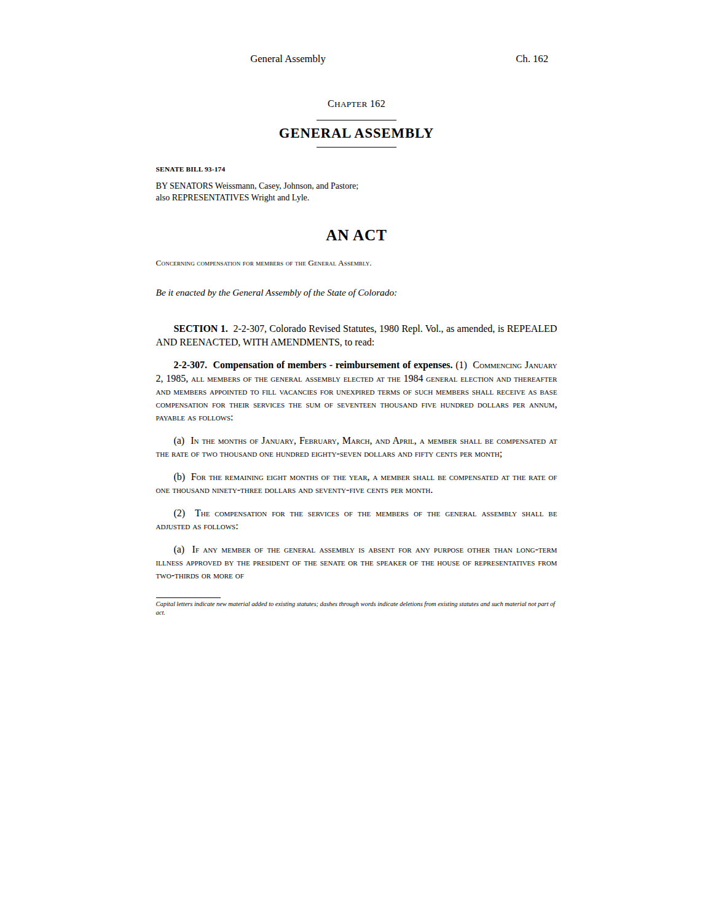General Assembly Ch. 162
CHAPTER 162
GENERAL ASSEMBLY
SENATE BILL 93-174
BY SENATORS Weissmann, Casey, Johnson, and Pastore;
also REPRESENTATIVES Wright and Lyle.
AN ACT
Concerning compensation for members of the General Assembly.
Be it enacted by the General Assembly of the State of Colorado:
SECTION 1. 2-2-307, Colorado Revised Statutes, 1980 Repl. Vol., as amended, is REPEALED AND REENACTED, WITH AMENDMENTS, to read:
2-2-307. Compensation of members - reimbursement of expenses. (1) Commencing January 2, 1985, all members of the general assembly elected at the 1984 general election and thereafter and members appointed to fill vacancies for unexpired terms of such members shall receive as base compensation for their services the sum of seventeen thousand five hundred dollars per annum, payable as follows:
(a) In the months of January, February, March, and April, a member shall be compensated at the rate of two thousand one hundred eighty-seven dollars and fifty cents per month;
(b) For the remaining eight months of the year, a member shall be compensated at the rate of one thousand ninety-three dollars and seventy-five cents per month.
(2) The compensation for the services of the members of the general assembly shall be adjusted as follows:
(a) If any member of the general assembly is absent for any purpose other than long-term illness approved by the president of the senate or the speaker of the house of representatives from two-thirds or more of
Capital letters indicate new material added to existing statutes; dashes through words indicate deletions from existing statutes and such material not part of act.